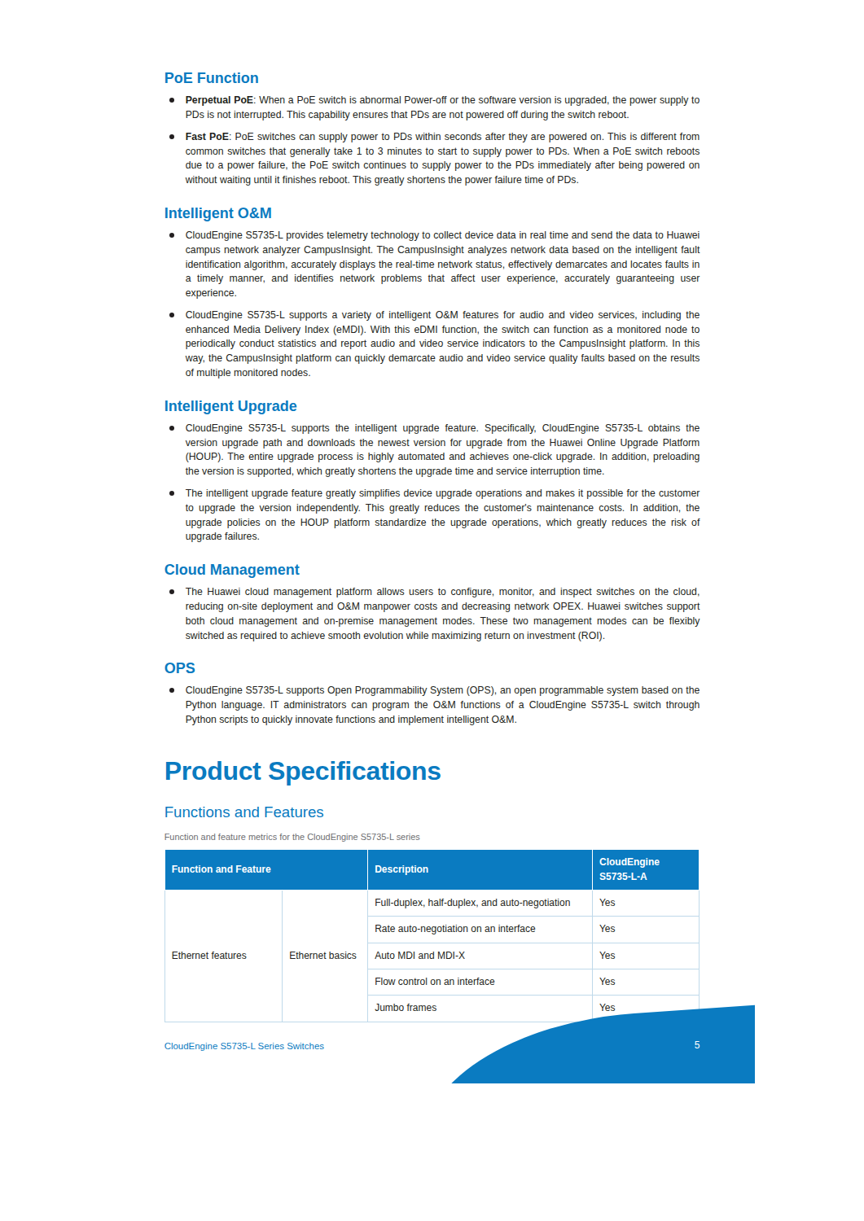PoE Function
Perpetual PoE: When a PoE switch is abnormal Power-off or the software version is upgraded, the power supply to PDs is not interrupted. This capability ensures that PDs are not powered off during the switch reboot.
Fast PoE: PoE switches can supply power to PDs within seconds after they are powered on. This is different from common switches that generally take 1 to 3 minutes to start to supply power to PDs. When a PoE switch reboots due to a power failure, the PoE switch continues to supply power to the PDs immediately after being powered on without waiting until it finishes reboot. This greatly shortens the power failure time of PDs.
Intelligent O&M
CloudEngine S5735-L provides telemetry technology to collect device data in real time and send the data to Huawei campus network analyzer CampusInsight. The CampusInsight analyzes network data based on the intelligent fault identification algorithm, accurately displays the real-time network status, effectively demarcates and locates faults in a timely manner, and identifies network problems that affect user experience, accurately guaranteeing user experience.
CloudEngine S5735-L supports a variety of intelligent O&M features for audio and video services, including the enhanced Media Delivery Index (eMDI). With this eDMI function, the switch can function as a monitored node to periodically conduct statistics and report audio and video service indicators to the CampusInsight platform. In this way, the CampusInsight platform can quickly demarcate audio and video service quality faults based on the results of multiple monitored nodes.
Intelligent Upgrade
CloudEngine S5735-L supports the intelligent upgrade feature. Specifically, CloudEngine S5735-L obtains the version upgrade path and downloads the newest version for upgrade from the Huawei Online Upgrade Platform (HOUP). The entire upgrade process is highly automated and achieves one-click upgrade. In addition, preloading the version is supported, which greatly shortens the upgrade time and service interruption time.
The intelligent upgrade feature greatly simplifies device upgrade operations and makes it possible for the customer to upgrade the version independently. This greatly reduces the customer's maintenance costs. In addition, the upgrade policies on the HOUP platform standardize the upgrade operations, which greatly reduces the risk of upgrade failures.
Cloud Management
The Huawei cloud management platform allows users to configure, monitor, and inspect switches on the cloud, reducing on-site deployment and O&M manpower costs and decreasing network OPEX. Huawei switches support both cloud management and on-premise management modes. These two management modes can be flexibly switched as required to achieve smooth evolution while maximizing return on investment (ROI).
OPS
CloudEngine S5735-L supports Open Programmability System (OPS), an open programmable system based on the Python language. IT administrators can program the O&M functions of a CloudEngine S5735-L switch through Python scripts to quickly innovate functions and implement intelligent O&M.
Product Specifications
Functions and Features
Function and feature metrics for the CloudEngine S5735-L series
| Function and Feature | Description | CloudEngine S5735-L-A |
| --- | --- | --- |
| Ethernet features | Ethernet basics | Full-duplex, half-duplex, and auto-negotiation | Yes |
| Rate auto-negotiation on an interface | Yes |
| Auto MDI and MDI-X | Yes |
| Flow control on an interface | Yes |
| Jumbo frames | Yes |
CloudEngine S5735-L Series Switches
5